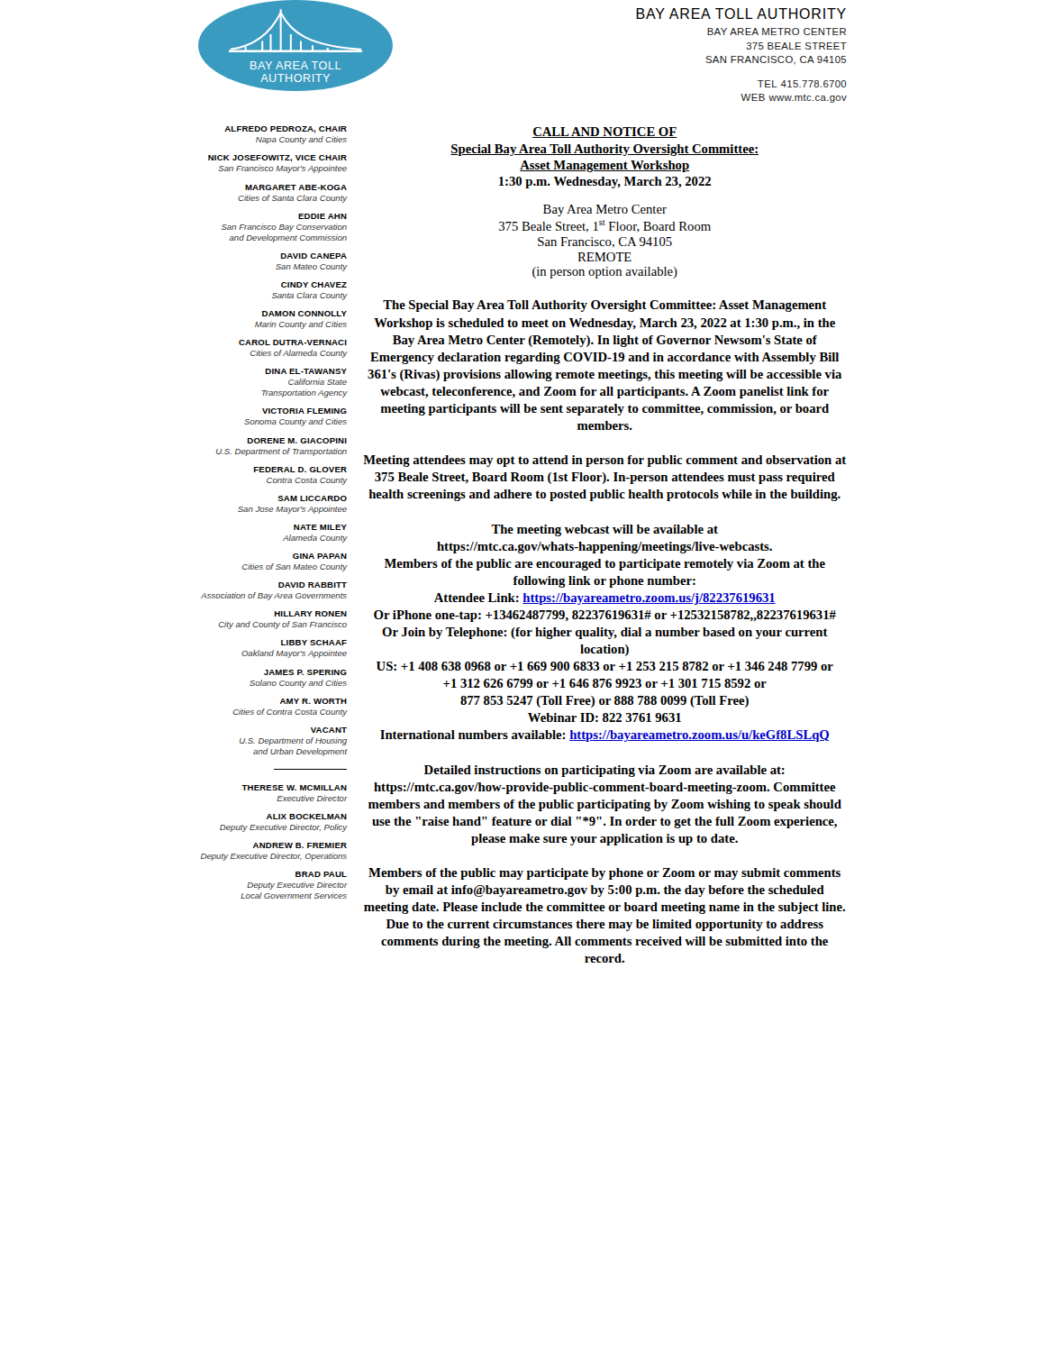BAY AREA TOLL
AUTHORITY
BAY AREA TOLL AUTHORITY
BAY AREA METRO CENTER
375 BEALE STREET
SAN FRANCISCO, CA 94105
TEL 415.778.6700
WEB www.mtc.ca.gov
ALFREDO PEDROZA, CHAIR
Napa County and Cities
NICK JOSEFOWITZ, VICE CHAIR
San Francisco Mayor's Appointee
MARGARET ABE-KOGA
Cities of Santa Clara County
EDDIE AHN
San Francisco Bay Conservation
and Development Commission
DAVID CANEPA
San Mateo County
CINDY CHAVEZ
Santa Clara County
DAMON CONNOLLY
Marin County and Cities
CAROL DUTRA-VERNACI
Cities of Alameda County
DINA EL-TAWANSY
California State
Transportation Agency
VICTORIA FLEMING
Sonoma County and Cities
DORENE M. GIACOPINI
U.S. Department of Transportation
FEDERAL D. GLOVER
Contra Costa County
SAM LICCARDO
San Jose Mayor's Appointee
NATE MILEY
Alameda County
GINA PAPAN
Cities of San Mateo County
DAVID RABBITT
Association of Bay Area Governments
HILLARY RONEN
City and County of San Francisco
LIBBY SCHAAF
Oakland Mayor's Appointee
JAMES P. SPERING
Solano County and Cities
AMY R. WORTH
Cities of Contra Costa County
VACANT
U.S. Department of Housing
and Urban Development
THERESE W. MCMILLAN
Executive Director
ALIX BOCKELMAN
Deputy Executive Director, Policy
ANDREW B. FREMIER
Deputy Executive Director, Operations
BRAD PAUL
Deputy Executive Director
Local Government Services
CALL AND NOTICE OF
Special Bay Area Toll Authority Oversight Committee:
Asset Management Workshop
1:30 p.m. Wednesday, March 23, 2022
Bay Area Metro Center
375 Beale Street, 1st Floor, Board Room
San Francisco, CA 94105
REMOTE
(in person option available)
The Special Bay Area Toll Authority Oversight Committee: Asset Management Workshop is scheduled to meet on Wednesday, March 23, 2022 at 1:30 p.m., in the Bay Area Metro Center (Remotely). In light of Governor Newsom's State of Emergency declaration regarding COVID-19 and in accordance with Assembly Bill 361's (Rivas) provisions allowing remote meetings, this meeting will be accessible via webcast, teleconference, and Zoom for all participants. A Zoom panelist link for meeting participants will be sent separately to committee, commission, or board members.
Meeting attendees may opt to attend in person for public comment and observation at 375 Beale Street, Board Room (1st Floor). In-person attendees must pass required health screenings and adhere to posted public health protocols while in the building.
The meeting webcast will be available at
https://mtc.ca.gov/whats-happening/meetings/live-webcasts.
Members of the public are encouraged to participate remotely via Zoom at the following link or phone number:
Attendee Link: https://bayareametro.zoom.us/j/82237619631
Or iPhone one-tap: +13462487799, 82237619631# or +12532158782,,82237619631#
Or Join by Telephone: (for higher quality, dial a number based on your current location)
US: +1 408 638 0968 or +1 669 900 6833 or +1 253 215 8782 or +1 346 248 7799 or
+1 312 626 6799 or +1 646 876 9923 or +1 301 715 8592 or
877 853 5247 (Toll Free) or 888 788 0099 (Toll Free)
Webinar ID: 822 3761 9631
International numbers available: https://bayareametro.zoom.us/u/keGf8LSLqQ
Detailed instructions on participating via Zoom are available at:
https://mtc.ca.gov/how-provide-public-comment-board-meeting-zoom. Committee members and members of the public participating by Zoom wishing to speak should use the "raise hand" feature or dial "*9". In order to get the full Zoom experience, please make sure your application is up to date.
Members of the public may participate by phone or Zoom or may submit comments by email at info@bayareametro.gov by 5:00 p.m. the day before the scheduled meeting date. Please include the committee or board meeting name in the subject line. Due to the current circumstances there may be limited opportunity to address comments during the meeting. All comments received will be submitted into the record.